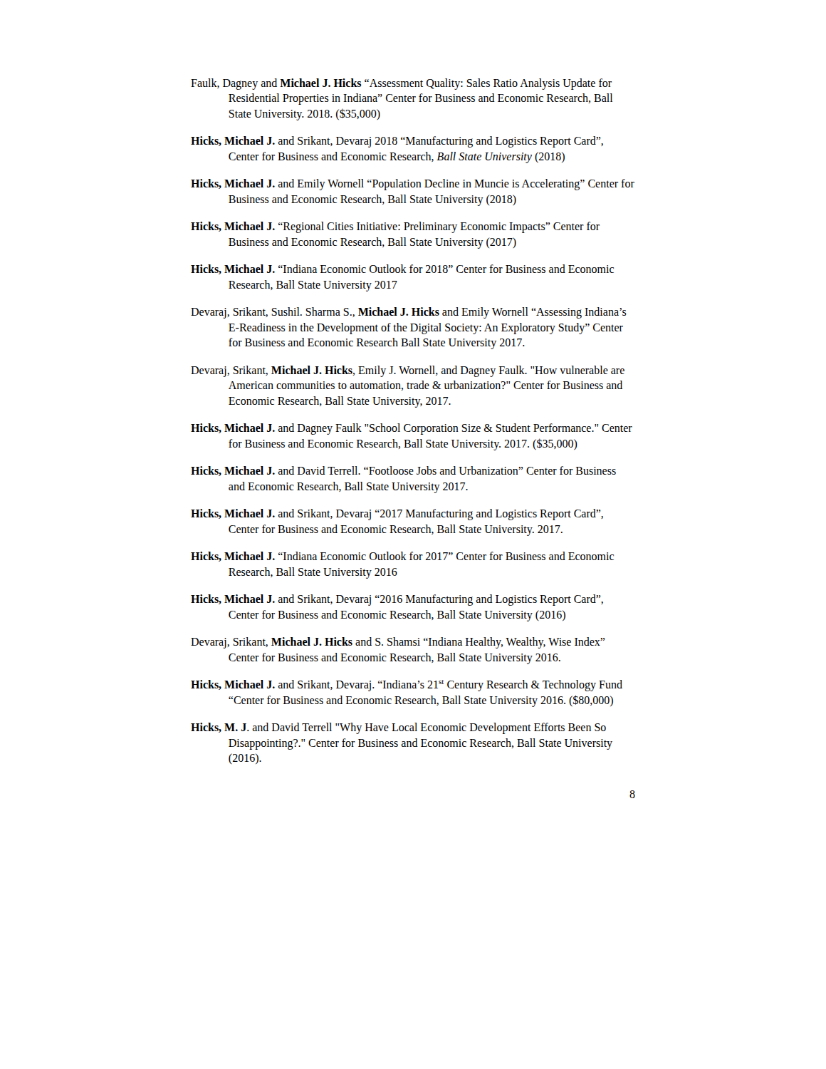Faulk, Dagney and Michael J. Hicks “Assessment Quality: Sales Ratio Analysis Update for Residential Properties in Indiana” Center for Business and Economic Research, Ball State University. 2018. ($35,000)
Hicks, Michael J. and Srikant, Devaraj 2018 “Manufacturing and Logistics Report Card”, Center for Business and Economic Research, Ball State University (2018)
Hicks, Michael J. and Emily Wornell “Population Decline in Muncie is Accelerating” Center for Business and Economic Research, Ball State University (2018)
Hicks, Michael J. “Regional Cities Initiative: Preliminary Economic Impacts” Center for Business and Economic Research, Ball State University (2017)
Hicks, Michael J. “Indiana Economic Outlook for 2018” Center for Business and Economic Research, Ball State University 2017
Devaraj, Srikant, Sushil. Sharma S., Michael J. Hicks and Emily Wornell “Assessing Indiana’s E-Readiness in the Development of the Digital Society: An Exploratory Study” Center for Business and Economic Research Ball State University 2017.
Devaraj, Srikant, Michael J. Hicks, Emily J. Wornell, and Dagney Faulk. "How vulnerable are American communities to automation, trade & urbanization?" Center for Business and Economic Research, Ball State University, 2017.
Hicks, Michael J. and Dagney Faulk "School Corporation Size & Student Performance." Center for Business and Economic Research, Ball State University. 2017. ($35,000)
Hicks, Michael J. and David Terrell. “Footloose Jobs and Urbanization” Center for Business and Economic Research, Ball State University 2017.
Hicks, Michael J. and Srikant, Devaraj “2017 Manufacturing and Logistics Report Card”, Center for Business and Economic Research, Ball State University. 2017.
Hicks, Michael J. “Indiana Economic Outlook for 2017” Center for Business and Economic Research, Ball State University 2016
Hicks, Michael J. and Srikant, Devaraj “2016 Manufacturing and Logistics Report Card”, Center for Business and Economic Research, Ball State University (2016)
Devaraj, Srikant, Michael J. Hicks and S. Shamsi “Indiana Healthy, Wealthy, Wise Index” Center for Business and Economic Research, Ball State University 2016.
Hicks, Michael J. and Srikant, Devaraj. “Indiana’s 21st Century Research & Technology Fund “Center for Business and Economic Research, Ball State University 2016. ($80,000)
Hicks, M. J. and David Terrell "Why Have Local Economic Development Efforts Been So Disappointing?." Center for Business and Economic Research, Ball State University (2016).
8